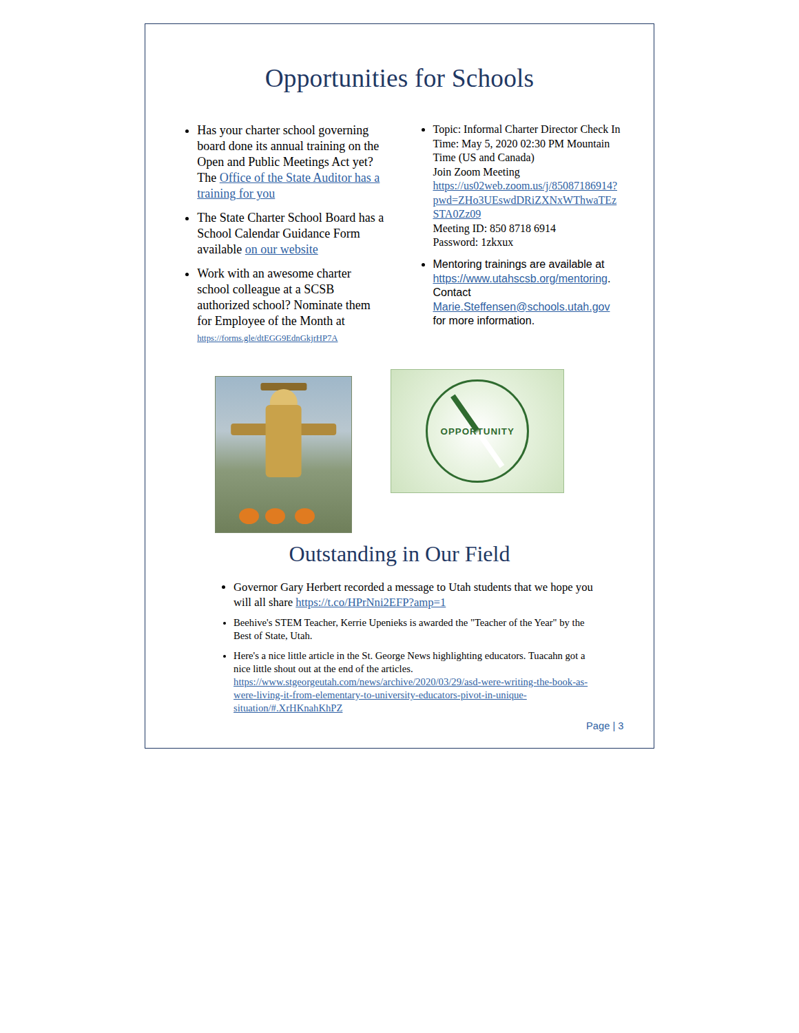Opportunities for Schools
Has your charter school governing board done its annual training on the Open and Public Meetings Act yet? The Office of the State Auditor has a training for you
The State Charter School Board has a School Calendar Guidance Form available on our website
Work with an awesome charter school colleague at a SCSB authorized school? Nominate them for Employee of the Month at https://forms.gle/dtEGG9EdnGkjrHP7A
Topic: Informal Charter Director Check In
Time: May 5, 2020 02:30 PM Mountain Time (US and Canada)
Join Zoom Meeting
https://us02web.zoom.us/j/85087186914?pwd=ZHo3UEswdDRiZXNxWThwaTEzSTA0Zz09
Meeting ID: 850 8718 6914
Password: 1zkxux
Mentoring trainings are available at https://www.utahscsb.org/mentoring. Contact Marie.Steffensen@schools.utah.gov for more information.
OPPORTUNITY
Outstanding in Our Field
Governor Gary Herbert recorded a message to Utah students that we hope you will all share https://t.co/HPrNni2EFP?amp=1
Beehive's STEM Teacher, Kerrie Upenieks is awarded the "Teacher of the Year" by the Best of State, Utah.
Here's a nice little article in the St. George News highlighting educators. Tuacahn got a nice little shout out at the end of the articles. https://www.stgeorgeutah.com/news/archive/2020/03/29/asd-were-writing-the-book-as-were-living-it-from-elementary-to-university-educators-pivot-in-unique-situation/#.XrHKnahKhPZ
Page | 3